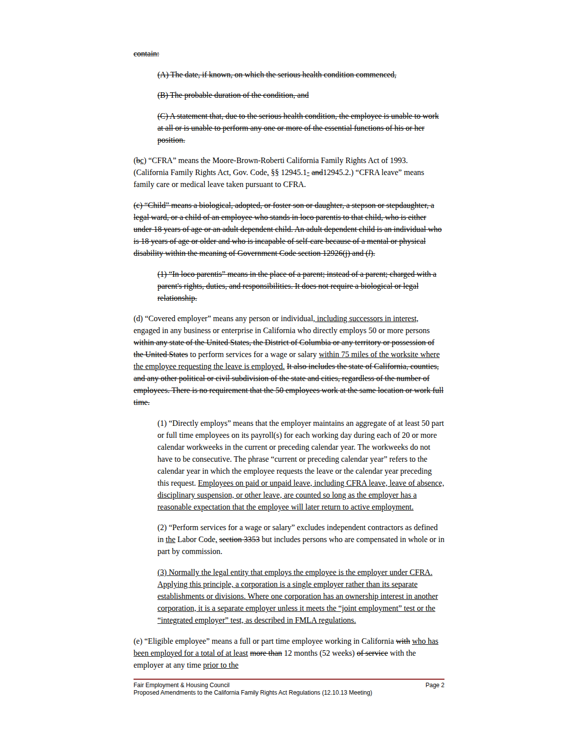contain:
(A) The date, if known, on which the serious health condition commenced,
(B) The probable duration of the condition, and
(C) A statement that, due to the serious health condition, the employee is unable to work at all or is unable to perform any one or more of the essential functions of his or her position.
(bc) “CFRA” means the Moore-Brown-Roberti California Family Rights Act of 1993. (California Family Rights Act, Gov. Code, §§ 12945.1- and12945.2.) “CFRA leave” means family care or medical leave taken pursuant to CFRA.
(c) “Child” means a biological, adopted, or foster son or daughter, a stepson or stepdaughter, a legal ward, or a child of an employee who stands in loco parentis to that child, who is either under 18 years of age or an adult dependent child. An adult dependent child is an individual who is 18 years of age or older and who is incapable of self-care because of a mental or physical disability within the meaning of Government Code section 12926(j) and (l).
(1) “In loco parentis” means in the place of a parent; instead of a parent; charged with a parent's rights, duties, and responsibilities. It does not require a biological or legal relationship.
(d) “Covered employer” means any person or individual, including successors in interest, engaged in any business or enterprise in California who directly employs 50 or more persons within any state of the United States, the District of Columbia or any territory or possession of the United States to perform services for a wage or salary within 75 miles of the worksite where the employee requesting the leave is employed. It also includes the state of California, counties, and any other political or civil subdivision of the state and cities, regardless of the number of employees. There is no requirement that the 50 employees work at the same location or work full time.
(1) “Directly employs” means that the employer maintains an aggregate of at least 50 part or full time employees on its payroll(s) for each working day during each of 20 or more calendar workweeks in the current or preceding calendar year. The workweeks do not have to be consecutive. The phrase “current or preceding calendar year” refers to the calendar year in which the employee requests the leave or the calendar year preceding this request. Employees on paid or unpaid leave, including CFRA leave, leave of absence, disciplinary suspension, or other leave, are counted so long as the employer has a reasonable expectation that the employee will later return to active employment.
(2) “Perform services for a wage or salary” excludes independent contractors as defined in the Labor Code, section 3353 but includes persons who are compensated in whole or in part by commission.
(3) Normally the legal entity that employs the employee is the employer under CFRA. Applying this principle, a corporation is a single employer rather than its separate establishments or divisions. Where one corporation has an ownership interest in another corporation, it is a separate employer unless it meets the “joint employment” test or the “integrated employer” test, as described in FMLA regulations.
(e) “Eligible employee” means a full or part time employee working in California with who has been employed for a total of at least more than 12 months (52 weeks) of service with the employer at any time prior to the
Fair Employment & Housing Council
Proposed Amendments to the California Family Rights Act Regulations (12.10.13 Meeting)
Page 2